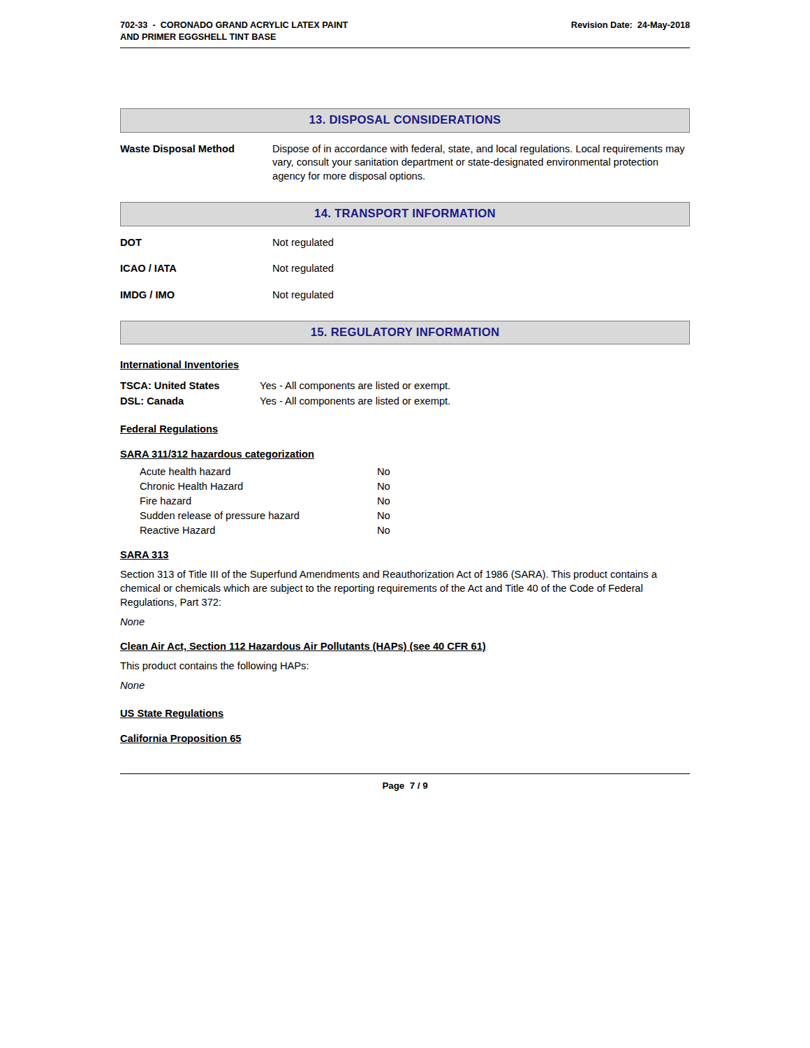702-33 - CORONADO GRAND ACRYLIC LATEX PAINT
AND PRIMER EGGSHELL TINT BASE
Revision Date: 24-May-2018
13. DISPOSAL CONSIDERATIONS
Waste Disposal Method
Dispose of in accordance with federal, state, and local regulations. Local requirements may vary, consult your sanitation department or state-designated environmental protection agency for more disposal options.
14. TRANSPORT INFORMATION
DOT
Not regulated
ICAO / IATA
Not regulated
IMDG / IMO
Not regulated
15. REGULATORY INFORMATION
International Inventories
TSCA: United States
Yes - All components are listed or exempt.
DSL: Canada
Yes - All components are listed or exempt.
Federal Regulations
SARA 311/312 hazardous categorization
Acute health hazard
No
Chronic Health Hazard
No
Fire hazard
No
Sudden release of pressure hazard
No
Reactive Hazard
No
SARA 313
Section 313 of Title III of the Superfund Amendments and Reauthorization Act of 1986 (SARA). This product contains a chemical or chemicals which are subject to the reporting requirements of the Act and Title 40 of the Code of Federal Regulations, Part 372:
None
Clean Air Act, Section 112 Hazardous Air Pollutants (HAPs) (see 40 CFR 61)
This product contains the following HAPs:
None
US State Regulations
California Proposition 65
Page 7 / 9